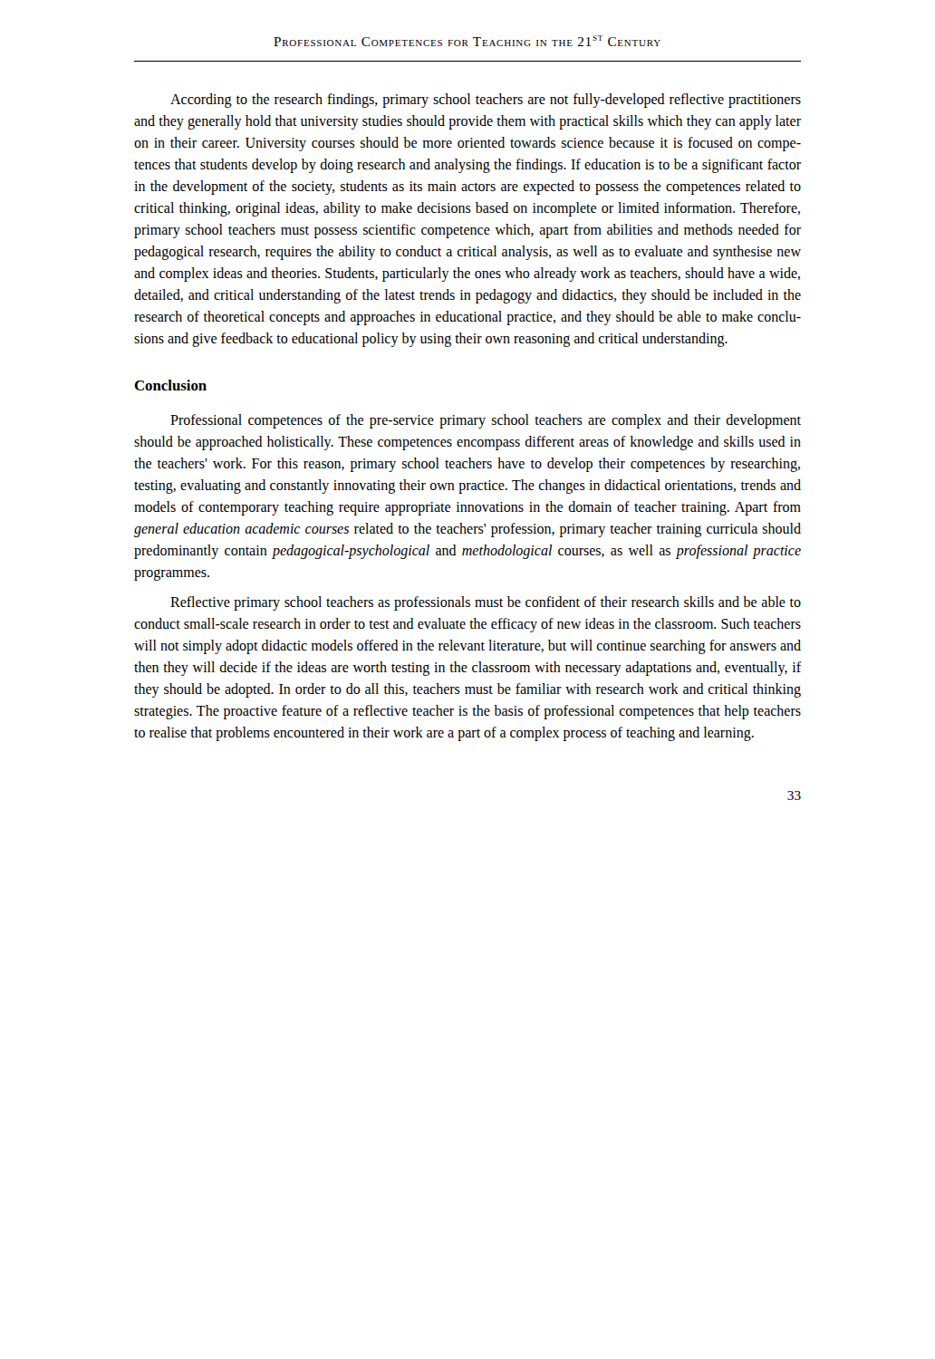Professional Competences for Teaching in the 21st Century
According to the research findings, primary school teachers are not fully-developed reflective practitioners and they generally hold that university studies should provide them with practical skills which they can apply later on in their career. University courses should be more oriented towards science because it is focused on competences that students develop by doing research and analysing the findings. If education is to be a significant factor in the development of the society, students as its main actors are expected to possess the competences related to critical thinking, original ideas, ability to make decisions based on incomplete or limited information. Therefore, primary school teachers must possess scientific competence which, apart from abilities and methods needed for pedagogical research, requires the ability to conduct a critical analysis, as well as to evaluate and synthesise new and complex ideas and theories. Students, particularly the ones who already work as teachers, should have a wide, detailed, and critical understanding of the latest trends in pedagogy and didactics, they should be included in the research of theoretical concepts and approaches in educational practice, and they should be able to make conclusions and give feedback to educational policy by using their own reasoning and critical understanding.
Conclusion
Professional competences of the pre-service primary school teachers are complex and their development should be approached holistically. These competences encompass different areas of knowledge and skills used in the teachers' work. For this reason, primary school teachers have to develop their competences by researching, testing, evaluating and constantly innovating their own practice. The changes in didactical orientations, trends and models of contemporary teaching require appropriate innovations in the domain of teacher training. Apart from general education academic courses related to the teachers' profession, primary teacher training curricula should predominantly contain pedagogical-psychological and methodological courses, as well as professional practice programmes.
Reflective primary school teachers as professionals must be confident of their research skills and be able to conduct small-scale research in order to test and evaluate the efficacy of new ideas in the classroom. Such teachers will not simply adopt didactic models offered in the relevant literature, but will continue searching for answers and then they will decide if the ideas are worth testing in the classroom with necessary adaptations and, eventually, if they should be adopted. In order to do all this, teachers must be familiar with research work and critical thinking strategies. The proactive feature of a reflective teacher is the basis of professional competences that help teachers to realise that problems encountered in their work are a part of a complex process of teaching and learning.
33